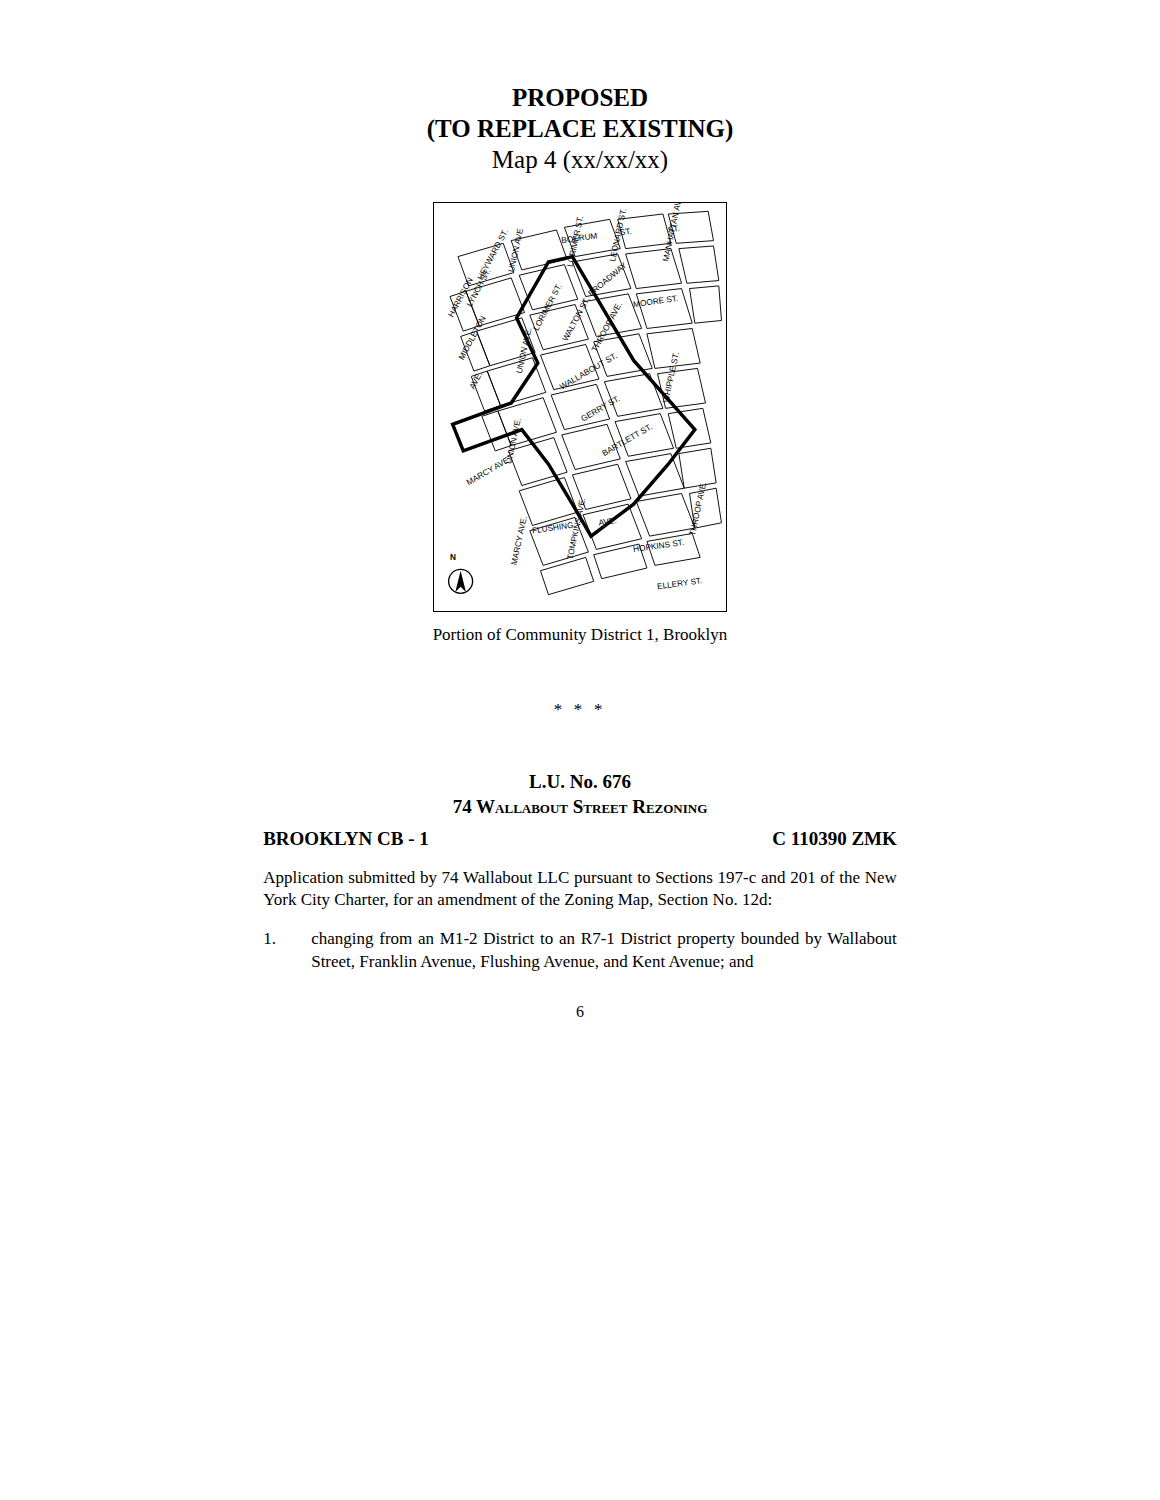PROPOSED
(TO REPLACE EXISTING)
Map 4 (xx/xx/xx)
BOERUM ST. ST. UNION AVE HEYWARD ST. LYNCH ST. HARRISON MIDDLETON AVE. LORIMER ST. LEONARD ST. MANHATTAN AVE. BROADWAY MOORE ST. LORIMER ST. WALTON ST. THROOP AVE. UNION AVE. WALLABOUT ST. GERRY ST. BARTLETT ST. WHIPPLE ST. UNION AVE. MARCY AVE. FLUSHING AVE. MARCY AVE. TOMPKINS AVE. HOPKINS ST. THROOP AVE. ELLERY ST. N
Portion of Community District 1, Brooklyn
* * *
L.U. No. 676
74 Wallabout Street Rezoning
BROOKLYN CB - 1 C 110390 ZMK
Application submitted by 74 Wallabout LLC pursuant to Sections 197-c and 201 of the New York City Charter, for an amendment of the Zoning Map, Section No. 12d:
1. changing from an M1-2 District to an R7-1 District property bounded by Wallabout Street, Franklin Avenue, Flushing Avenue, and Kent Avenue; and
6